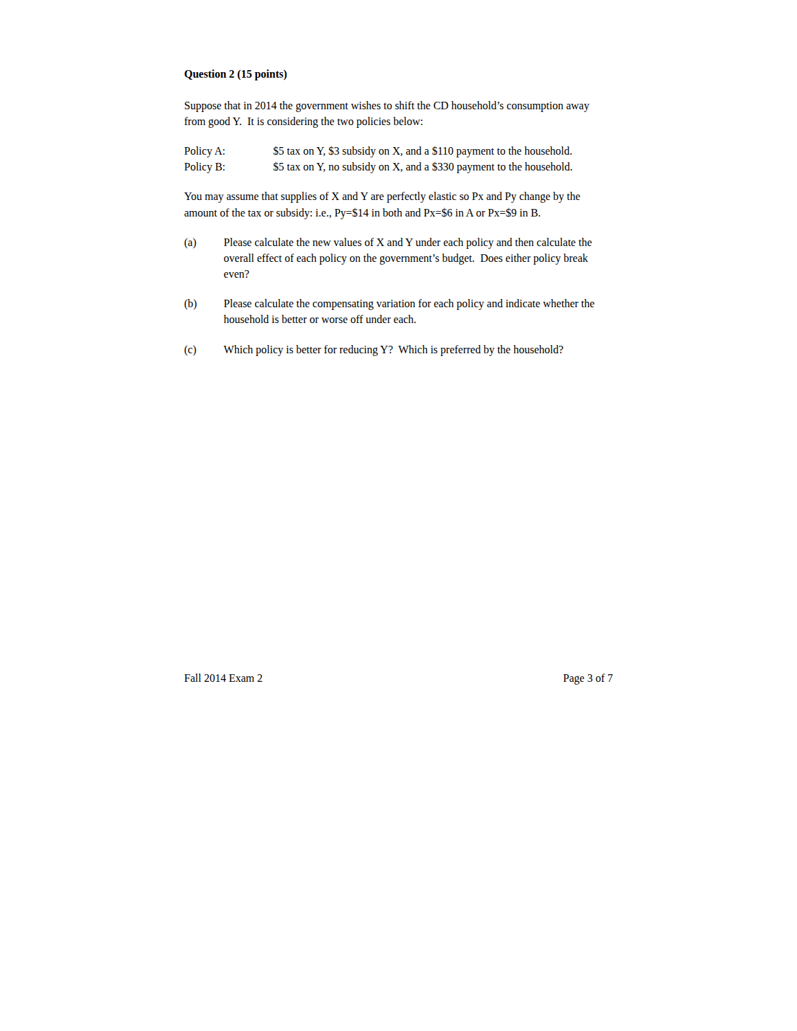Question 2 (15 points)
Suppose that in 2014 the government wishes to shift the CD household’s consumption away from good Y. It is considering the two policies below:
Policy A:
$5 tax on Y, $3 subsidy on X, and a $110 payment to the household.
Policy B:
$5 tax on Y, no subsidy on X, and a $330 payment to the household.
You may assume that supplies of X and Y are perfectly elastic so Px and Py change by the amount of the tax or subsidy: i.e., Py=$14 in both and Px=$6 in A or Px=$9 in B.
(a)
Please calculate the new values of X and Y under each policy and then calculate the overall effect of each policy on the government’s budget. Does either policy break even?
(b)
Please calculate the compensating variation for each policy and indicate whether the household is better or worse off under each.
(c)
Which policy is better for reducing Y? Which is preferred by the household?
Fall 2014 Exam 2 Page 3 of 7